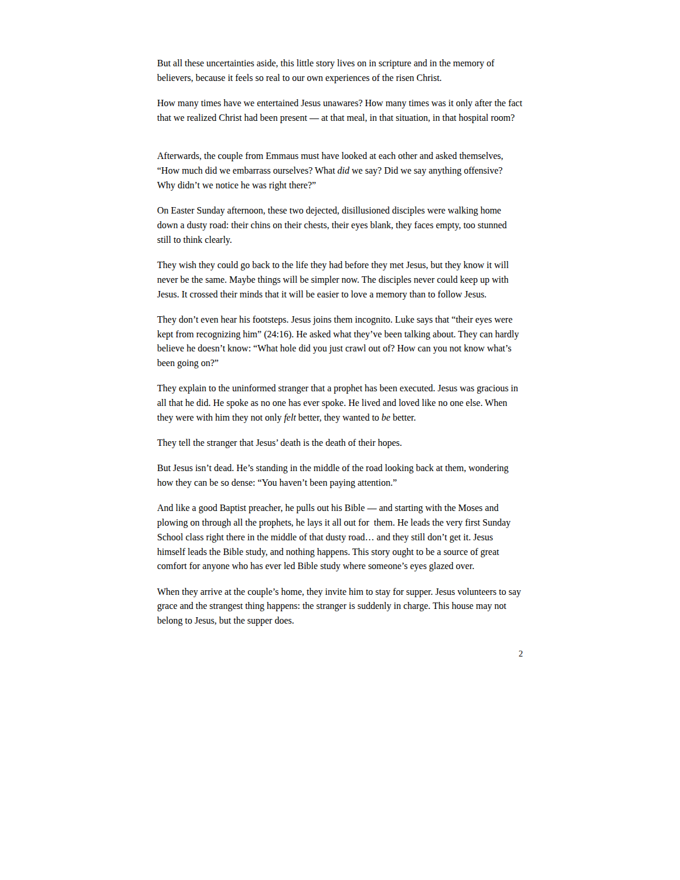But all these uncertainties aside, this little story lives on in scripture and in the memory of believers, because it feels so real to our own experiences of the risen Christ.
How many times have we entertained Jesus unawares? How many times was it only after the fact that we realized Christ had been present — at that meal, in that situation, in that hospital room?
Afterwards, the couple from Emmaus must have looked at each other and asked themselves, “How much did we embarrass ourselves? What did we say? Did we say anything offensive? Why didn’t we notice he was right there?”
On Easter Sunday afternoon, these two dejected, disillusioned disciples were walking home down a dusty road: their chins on their chests, their eyes blank, they faces empty, too stunned still to think clearly.
They wish they could go back to the life they had before they met Jesus, but they know it will never be the same. Maybe things will be simpler now. The disciples never could keep up with Jesus. It crossed their minds that it will be easier to love a memory than to follow Jesus.
They don’t even hear his footsteps. Jesus joins them incognito. Luke says that “their eyes were kept from recognizing him” (24:16). He asked what they’ve been talking about. They can hardly believe he doesn’t know: “What hole did you just crawl out of? How can you not know what’s been going on?”
They explain to the uninformed stranger that a prophet has been executed. Jesus was gracious in all that he did. He spoke as no one has ever spoke. He lived and loved like no one else. When they were with him they not only felt better, they wanted to be better.
They tell the stranger that Jesus’ death is the death of their hopes.
But Jesus isn’t dead. He’s standing in the middle of the road looking back at them, wondering how they can be so dense: “You haven’t been paying attention.”
And like a good Baptist preacher, he pulls out his Bible — and starting with the Moses and plowing on through all the prophets, he lays it all out for them. He leads the very first Sunday School class right there in the middle of that dusty road… and they still don’t get it. Jesus himself leads the Bible study, and nothing happens. This story ought to be a source of great comfort for anyone who has ever led Bible study where someone’s eyes glazed over.
When they arrive at the couple’s home, they invite him to stay for supper. Jesus volunteers to say grace and the strangest thing happens: the stranger is suddenly in charge. This house may not belong to Jesus, but the supper does.
2